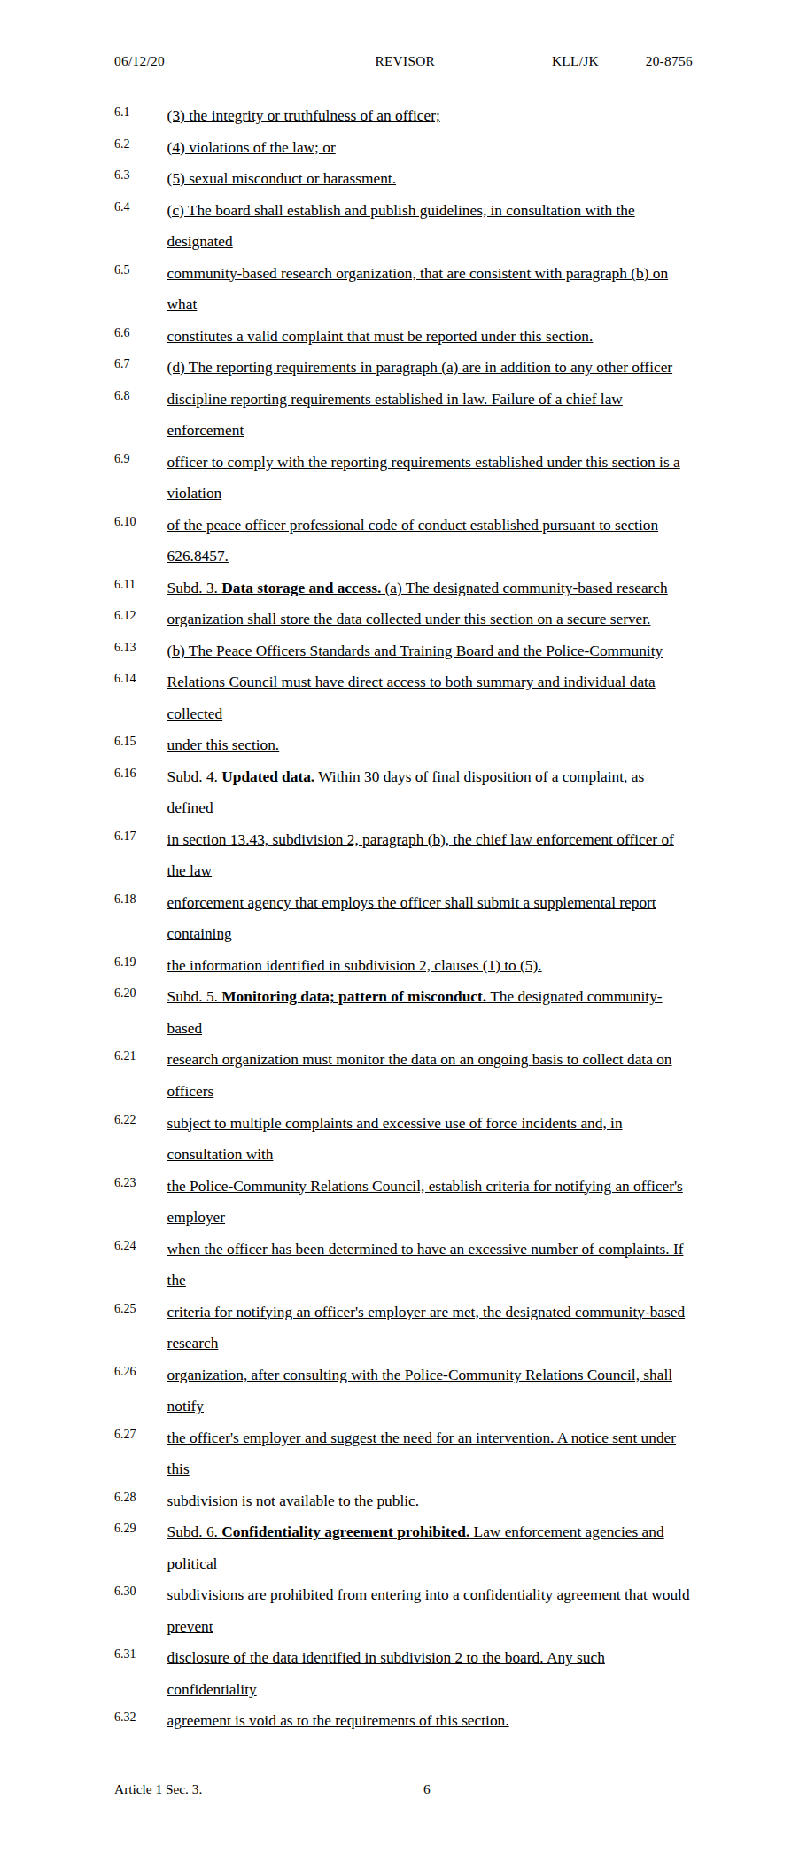06/12/20 REVISOR KLL/JK 20-8756
6.1(3) the integrity or truthfulness of an officer;
6.2(4) violations of the law; or
6.3(5) sexual misconduct or harassment.
6.4(c) The board shall establish and publish guidelines, in consultation with the designated
6.5 community-based research organization, that are consistent with paragraph (b) on what
6.6 constitutes a valid complaint that must be reported under this section.
6.7(d) The reporting requirements in paragraph (a) are in addition to any other officer
6.8 discipline reporting requirements established in law. Failure of a chief law enforcement
6.9 officer to comply with the reporting requirements established under this section is a violation
6.10 of the peace officer professional code of conduct established pursuant to section 626.8457.
6.11 Subd. 3. Data storage and access. (a) The designated community-based research
6.12 organization shall store the data collected under this section on a secure server.
6.13(b) The Peace Officers Standards and Training Board and the Police-Community
6.14 Relations Council must have direct access to both summary and individual data collected
6.15 under this section.
6.16 Subd. 4. Updated data. Within 30 days of final disposition of a complaint, as defined
6.17 in section 13.43, subdivision 2, paragraph (b), the chief law enforcement officer of the law
6.18 enforcement agency that employs the officer shall submit a supplemental report containing
6.19 the information identified in subdivision 2, clauses (1) to (5).
6.20 Subd. 5. Monitoring data; pattern of misconduct. The designated community-based
6.21 research organization must monitor the data on an ongoing basis to collect data on officers
6.22 subject to multiple complaints and excessive use of force incidents and, in consultation with
6.23 the Police-Community Relations Council, establish criteria for notifying an officer's employer
6.24 when the officer has been determined to have an excessive number of complaints. If the
6.25 criteria for notifying an officer's employer are met, the designated community-based research
6.26 organization, after consulting with the Police-Community Relations Council, shall notify
6.27 the officer's employer and suggest the need for an intervention. A notice sent under this
6.28 subdivision is not available to the public.
6.29 Subd. 6. Confidentiality agreement prohibited. Law enforcement agencies and political
6.30 subdivisions are prohibited from entering into a confidentiality agreement that would prevent
6.31 disclosure of the data identified in subdivision 2 to the board. Any such confidentiality
6.32 agreement is void as to the requirements of this section.
Article 1 Sec. 3. 6